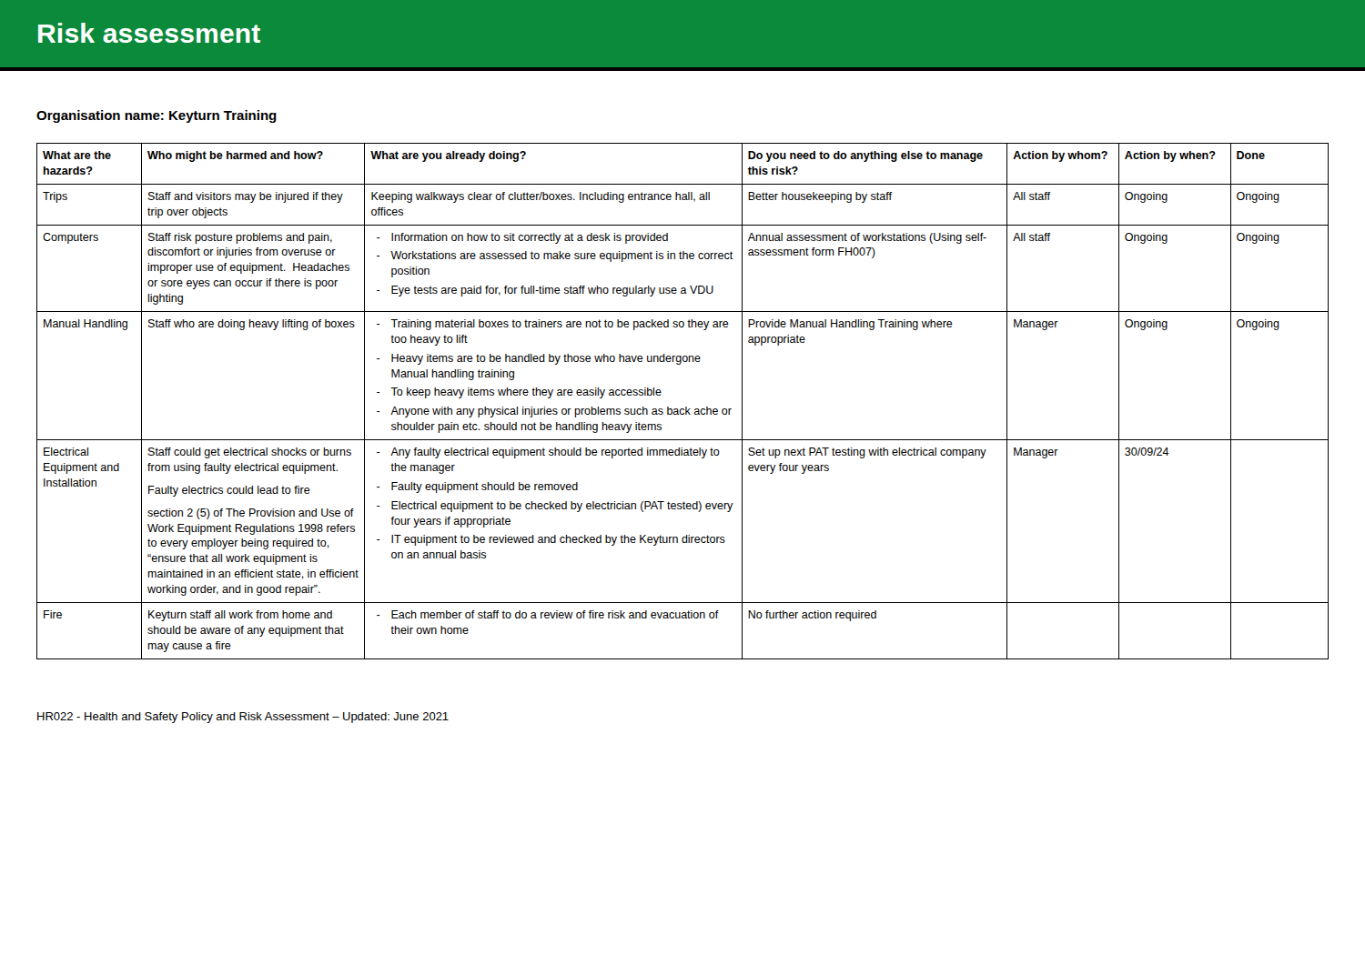Risk assessment
Organisation name: Keyturn Training
| What are the hazards? | Who might be harmed and how? | What are you already doing? | Do you need to do anything else to manage this risk? | Action by whom? | Action by when? | Done |
| --- | --- | --- | --- | --- | --- | --- |
| Trips | Staff and visitors may be injured if they trip over objects | Keeping walkways clear of clutter/boxes. Including entrance hall, all offices | Better housekeeping by staff | All staff | Ongoing | Ongoing |
| Computers | Staff risk posture problems and pain, discomfort or injuries from overuse or improper use of equipment. Headaches or sore eyes can occur if there is poor lighting | Information on how to sit correctly at a desk is provided Workstations are assessed to make sure equipment is in the correct position Eye tests are paid for, for full-time staff who regularly use a VDU | Annual assessment of workstations (Using self-assessment form FH007) | All staff | Ongoing | Ongoing |
| Manual Handling | Staff who are doing heavy lifting of boxes | Training material boxes to trainers are not to be packed so they are too heavy to lift Heavy items are to be handled by those who have undergone Manual handling training To keep heavy items where they are easily accessible Anyone with any physical injuries or problems such as back ache or shoulder pain etc. should not be handling heavy items | Provide Manual Handling Training where appropriate | Manager | Ongoing | Ongoing |
| Electrical Equipment and Installation | Staff could get electrical shocks or burns from using faulty electrical equipment. Faulty electrics could lead to fire section 2 (5) of The Provision and Use of Work Equipment Regulations 1998 refers to every employer being required to, “ensure that all work equipment is maintained in an efficient state, in efficient working order, and in good repair”. | Any faulty electrical equipment should be reported immediately to the manager Faulty equipment should be removed Electrical equipment to be checked by electrician (PAT tested) every four years if appropriate IT equipment to be reviewed and checked by the Keyturn directors on an annual basis | Set up next PAT testing with electrical company every four years | Manager | 30/09/24 | |
| Fire | Keyturn staff all work from home and should be aware of any equipment that may cause a fire | Each member of staff to do a review of fire risk and evacuation of their own home | No further action required | | | |
HR022 - Health and Safety Policy and Risk Assessment – Updated: June 2021